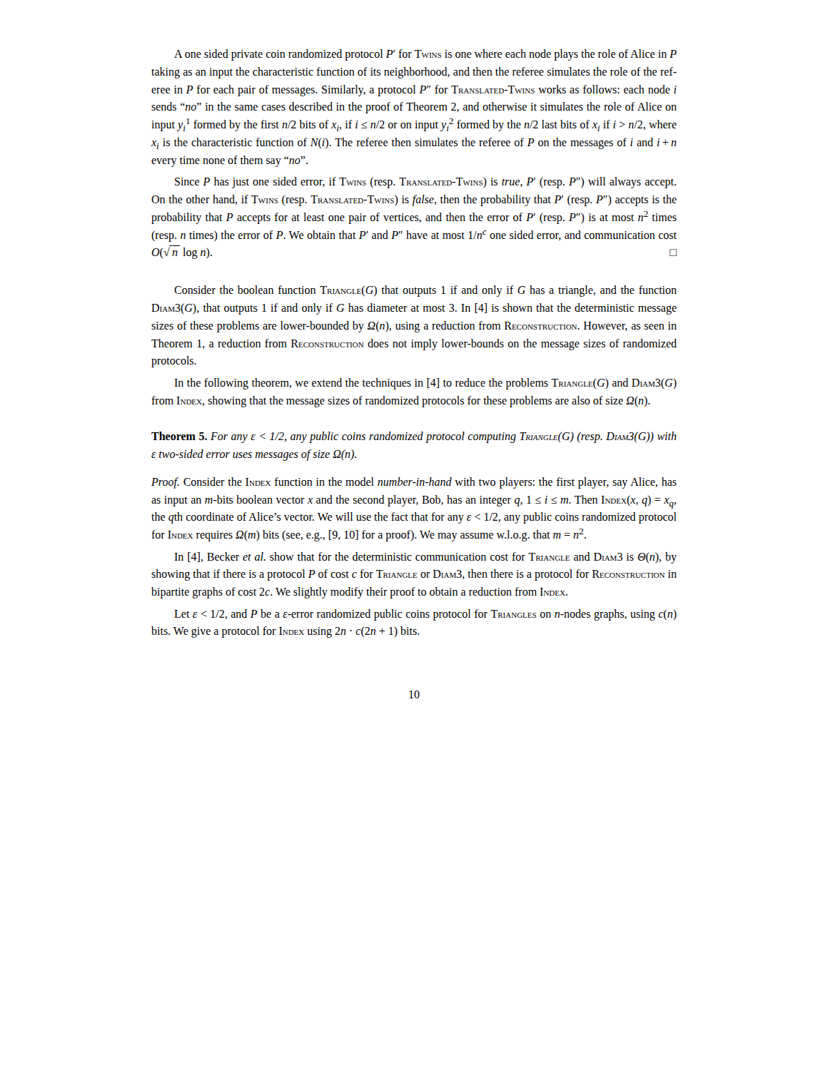A one sided private coin randomized protocol P′ for Twins is one where each node plays the role of Alice in P taking as an input the characteristic function of its neighborhood, and then the referee simulates the role of the referee in P for each pair of messages. Similarly, a protocol P″ for Translated-Twins works as follows: each node i sends “no” in the same cases described in the proof of Theorem 2, and otherwise it simulates the role of Alice on input yi1 formed by the first n/2 bits of xi, if i ≤ n/2 or on input yi2 formed by the n/2 last bits of xi if i > n/2, where xi is the characteristic function of N(i). The referee then simulates the referee of P on the messages of i and i + n every time none of them say “no”.
Since P has just one sided error, if Twins (resp. Translated-Twins) is true, P′ (resp. P″) will always accept. On the other hand, if Twins (resp. Translated-Twins) is false, then the probability that P′ (resp. P″) accepts is the probability that P accepts for at least one pair of vertices, and then the error of P′ (resp. P″) is at most n2 times (resp. n times) the error of P. We obtain that P′ and P″ have at most 1/nc one sided error, and communication cost O(√ n  log n). □
Consider the boolean function Triangle(G) that outputs 1 if and only if G has a triangle, and the function Diam3(G), that outputs 1 if and only if G has diameter at most 3. In [4] is shown that the deterministic message sizes of these problems are lower-bounded by Ω(n), using a reduction from Reconstruction. However, as seen in Theorem 1, a reduction from Reconstruction does not imply lower-bounds on the message sizes of randomized protocols.
In the following theorem, we extend the techniques in [4] to reduce the problems Triangle(G) and Diam3(G) from Index, showing that the message sizes of randomized protocols for these problems are also of size Ω(n).
Theorem 5. For any ε < 1/2, any public coins randomized protocol computing Triangle(G) (resp. Diam3(G)) with ε two-sided error uses messages of size Ω(n).
Proof. Consider the Index function in the model number-in-hand with two players: the first player, say Alice, has as input an m-bits boolean vector x and the second player, Bob, has an integer q, 1 ≤ i ≤ m. Then Index(x, q) = xq, the qth coordinate of Alice’s vector. We will use the fact that for any ε < 1/2, any public coins randomized protocol for Index requires Ω(m) bits (see, e.g., [9, 10] for a proof). We may assume w.l.o.g. that m = n2.
In [4], Becker et al. show that for the deterministic communication cost for Triangle and Diam3 is Θ(n), by showing that if there is a protocol P of cost c for Triangle or Diam3, then there is a protocol for Reconstruction in bipartite graphs of cost 2c. We slightly modify their proof to obtain a reduction from Index.
Let ε < 1/2, and P be a ε-error randomized public coins protocol for Triangles on n-nodes graphs, using c(n) bits. We give a protocol for Index using 2n · c(2n + 1) bits.
10